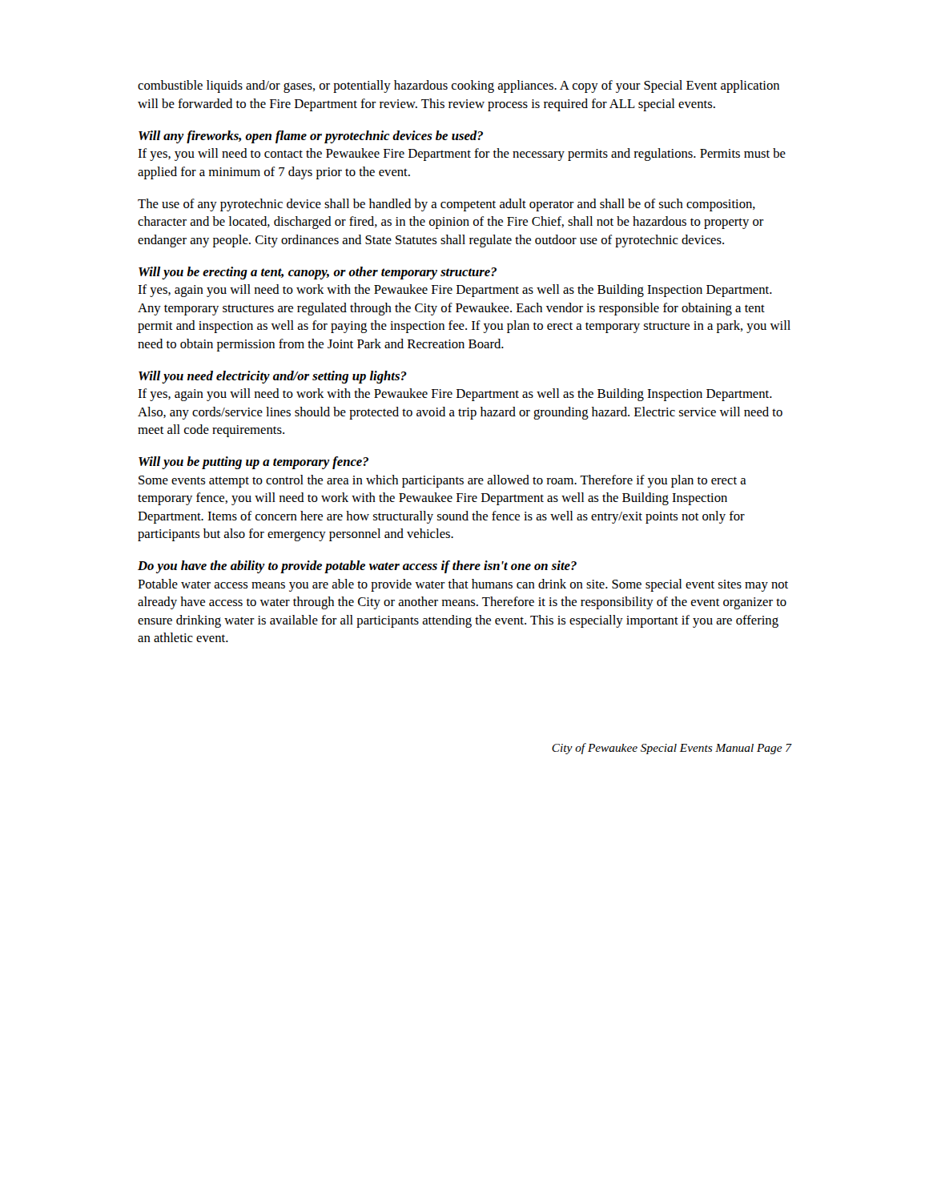combustible liquids and/or gases, or potentially hazardous cooking appliances. A copy of your Special Event application will be forwarded to the Fire Department for review. This review process is required for ALL special events.
Will any fireworks, open flame or pyrotechnic devices be used?
If yes, you will need to contact the Pewaukee Fire Department for the necessary permits and regulations. Permits must be applied for a minimum of 7 days prior to the event.
The use of any pyrotechnic device shall be handled by a competent adult operator and shall be of such composition, character and be located, discharged or fired, as in the opinion of the Fire Chief, shall not be hazardous to property or endanger any people. City ordinances and State Statutes shall regulate the outdoor use of pyrotechnic devices.
Will you be erecting a tent, canopy, or other temporary structure?
If yes, again you will need to work with the Pewaukee Fire Department as well as the Building Inspection Department. Any temporary structures are regulated through the City of Pewaukee. Each vendor is responsible for obtaining a tent permit and inspection as well as for paying the inspection fee. If you plan to erect a temporary structure in a park, you will need to obtain permission from the Joint Park and Recreation Board.
Will you need electricity and/or setting up lights?
If yes, again you will need to work with the Pewaukee Fire Department as well as the Building Inspection Department. Also, any cords/service lines should be protected to avoid a trip hazard or grounding hazard. Electric service will need to meet all code requirements.
Will you be putting up a temporary fence?
Some events attempt to control the area in which participants are allowed to roam. Therefore if you plan to erect a temporary fence, you will need to work with the Pewaukee Fire Department as well as the Building Inspection Department. Items of concern here are how structurally sound the fence is as well as entry/exit points not only for participants but also for emergency personnel and vehicles.
Do you have the ability to provide potable water access if there isn't one on site?
Potable water access means you are able to provide water that humans can drink on site. Some special event sites may not already have access to water through the City or another means. Therefore it is the responsibility of the event organizer to ensure drinking water is available for all participants attending the event. This is especially important if you are offering an athletic event.
City of Pewaukee Special Events Manual Page 7